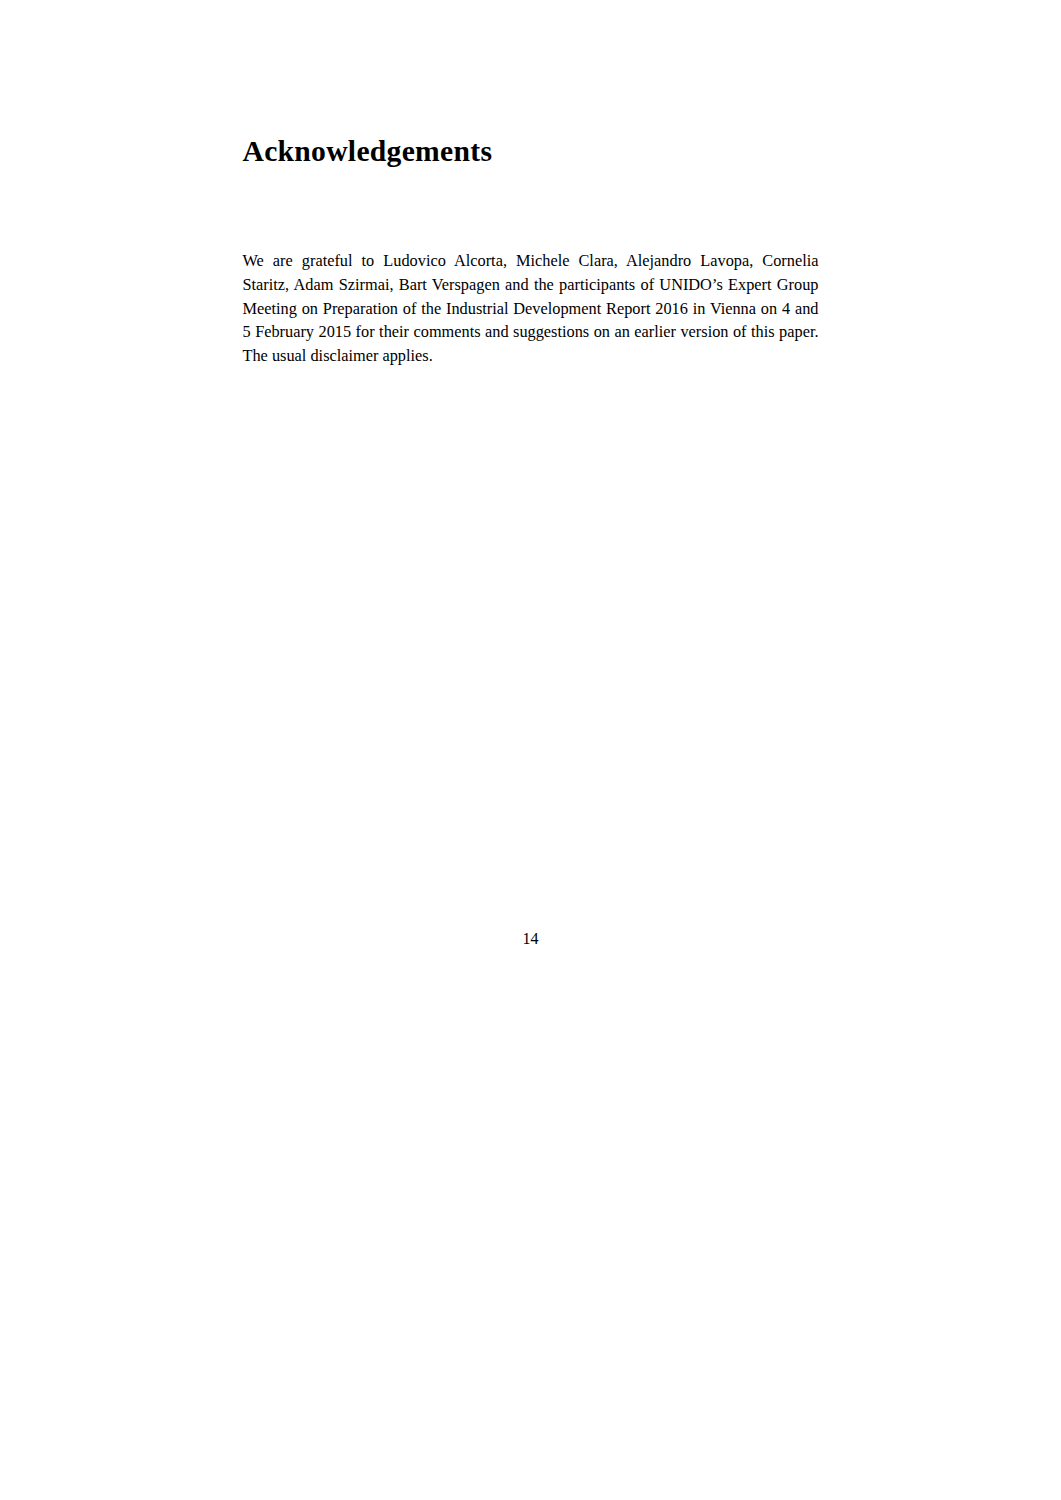Acknowledgements
We are grateful to Ludovico Alcorta, Michele Clara, Alejandro Lavopa, Cornelia Staritz, Adam Szirmai, Bart Verspagen and the participants of UNIDO’s Expert Group Meeting on Preparation of the Industrial Development Report 2016 in Vienna on 4 and 5 February 2015 for their comments and suggestions on an earlier version of this paper. The usual disclaimer applies.
14